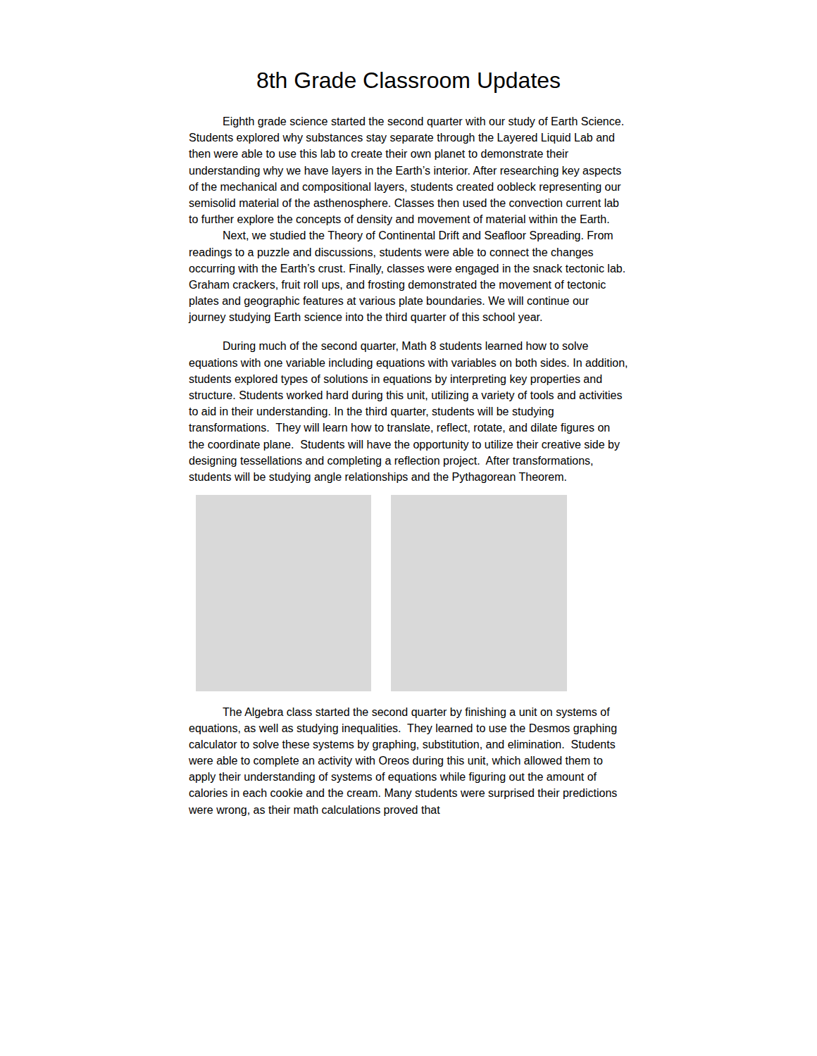8th Grade Classroom Updates
Eighth grade science started the second quarter with our study of Earth Science. Students explored why substances stay separate through the Layered Liquid Lab and then were able to use this lab to create their own planet to demonstrate their understanding why we have layers in the Earth’s interior. After researching key aspects of the mechanical and compositional layers, students created oobleck representing our semisolid material of the asthenosphere. Classes then used the convection current lab to further explore the concepts of density and movement of material within the Earth.
Next, we studied the Theory of Continental Drift and Seafloor Spreading. From readings to a puzzle and discussions, students were able to connect the changes occurring with the Earth’s crust. Finally, classes were engaged in the snack tectonic lab. Graham crackers, fruit roll ups, and frosting demonstrated the movement of tectonic plates and geographic features at various plate boundaries. We will continue our journey studying Earth science into the third quarter of this school year.
During much of the second quarter, Math 8 students learned how to solve equations with one variable including equations with variables on both sides. In addition, students explored types of solutions in equations by interpreting key properties and structure. Students worked hard during this unit, utilizing a variety of tools and activities to aid in their understanding. In the third quarter, students will be studying transformations. They will learn how to translate, reflect, rotate, and dilate figures on the coordinate plane. Students will have the opportunity to utilize their creative side by designing tessellations and completing a reflection project. After transformations, students will be studying angle relationships and the Pythagorean Theorem.
The Algebra class started the second quarter by finishing a unit on systems of equations, as well as studying inequalities. They learned to use the Desmos graphing calculator to solve these systems by graphing, substitution, and elimination. Students were able to complete an activity with Oreos during this unit, which allowed them to apply their understanding of systems of equations while figuring out the amount of calories in each cookie and the cream. Many students were surprised their predictions were wrong, as their math calculations proved that